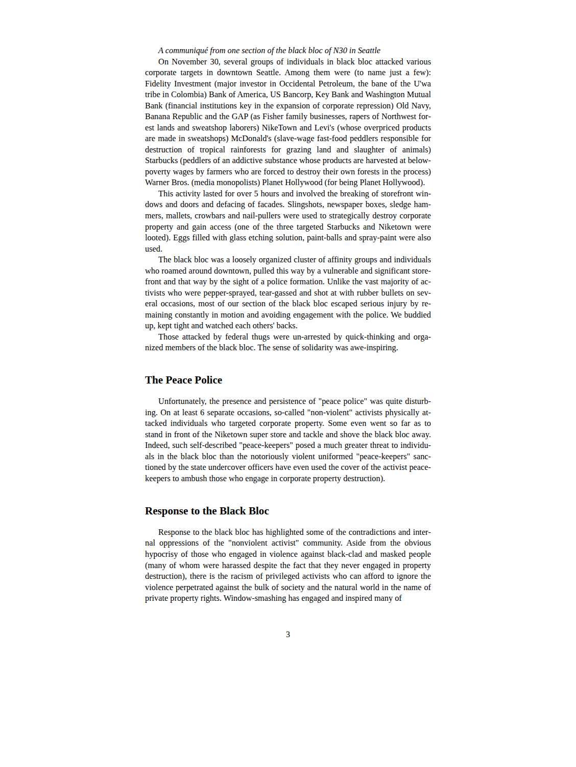A communiqué from one section of the black bloc of N30 in Seattle
On November 30, several groups of individuals in black bloc attacked various corporate targets in downtown Seattle. Among them were (to name just a few): Fidelity Investment (major investor in Occidental Petroleum, the bane of the U'wa tribe in Colombia) Bank of America, US Bancorp, Key Bank and Washington Mutual Bank (financial institutions key in the expansion of corporate repression) Old Navy, Banana Republic and the GAP (as Fisher family businesses, rapers of Northwest forest lands and sweatshop laborers) NikeTown and Levi's (whose overpriced products are made in sweatshops) McDonald's (slave-wage fast-food peddlers responsible for destruction of tropical rainforests for grazing land and slaughter of animals) Starbucks (peddlers of an addictive substance whose products are harvested at below-poverty wages by farmers who are forced to destroy their own forests in the process) Warner Bros. (media monopolists) Planet Hollywood (for being Planet Hollywood).
This activity lasted for over 5 hours and involved the breaking of storefront windows and doors and defacing of facades. Slingshots, newspaper boxes, sledge hammers, mallets, crowbars and nail-pullers were used to strategically destroy corporate property and gain access (one of the three targeted Starbucks and Niketown were looted). Eggs filled with glass etching solution, paint-balls and spray-paint were also used.
The black bloc was a loosely organized cluster of affinity groups and individuals who roamed around downtown, pulled this way by a vulnerable and significant storefront and that way by the sight of a police formation. Unlike the vast majority of activists who were pepper-sprayed, tear-gassed and shot at with rubber bullets on several occasions, most of our section of the black bloc escaped serious injury by remaining constantly in motion and avoiding engagement with the police. We buddied up, kept tight and watched each others' backs.
Those attacked by federal thugs were un-arrested by quick-thinking and organized members of the black bloc. The sense of solidarity was awe-inspiring.
The Peace Police
Unfortunately, the presence and persistence of "peace police" was quite disturbing. On at least 6 separate occasions, so-called "non-violent" activists physically attacked individuals who targeted corporate property. Some even went so far as to stand in front of the Niketown super store and tackle and shove the black bloc away. Indeed, such self-described "peace-keepers" posed a much greater threat to individuals in the black bloc than the notoriously violent uniformed "peace-keepers" sanctioned by the state undercover officers have even used the cover of the activist peace-keepers to ambush those who engage in corporate property destruction).
Response to the Black Bloc
Response to the black bloc has highlighted some of the contradictions and internal oppressions of the "nonviolent activist" community. Aside from the obvious hypocrisy of those who engaged in violence against black-clad and masked people (many of whom were harassed despite the fact that they never engaged in property destruction), there is the racism of privileged activists who can afford to ignore the violence perpetrated against the bulk of society and the natural world in the name of private property rights. Window-smashing has engaged and inspired many of
3